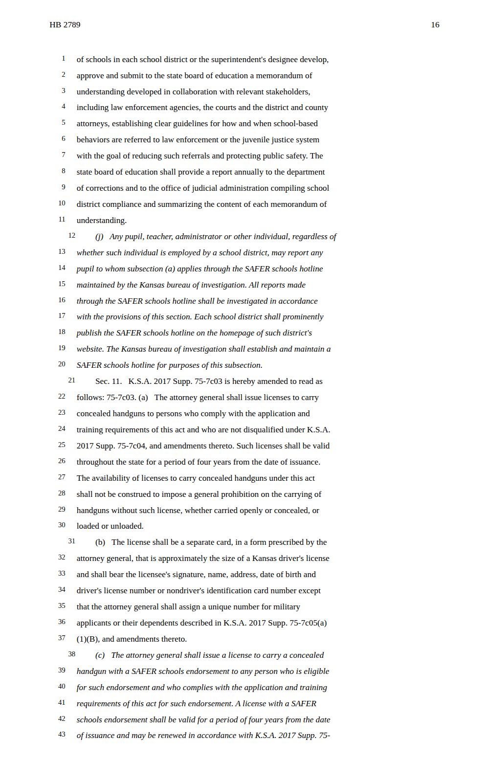HB 2789 16
of schools in each school district or the superintendent's designee develop,
approve and submit to the state board of education a memorandum of
understanding developed in collaboration with relevant stakeholders,
including law enforcement agencies, the courts and the district and county
attorneys, establishing clear guidelines for how and when school-based
behaviors are referred to law enforcement or the juvenile justice system
with the goal of reducing such referrals and protecting public safety. The
state board of education shall provide a report annually to the department
of corrections and to the office of judicial administration compiling school
district compliance and summarizing the content of each memorandum of
understanding.
(j) Any pupil, teacher, administrator or other individual, regardless of
whether such individual is employed by a school district, may report any
pupil to whom subsection (a) applies through the SAFER schools hotline
maintained by the Kansas bureau of investigation. All reports made
through the SAFER schools hotline shall be investigated in accordance
with the provisions of this section. Each school district shall prominently
publish the SAFER schools hotline on the homepage of such district's
website. The Kansas bureau of investigation shall establish and maintain a
SAFER schools hotline for purposes of this subsection.
Sec. 11. K.S.A. 2017 Supp. 75-7c03 is hereby amended to read as
follows: 75-7c03. (a) The attorney general shall issue licenses to carry
concealed handguns to persons who comply with the application and
training requirements of this act and who are not disqualified under K.S.A.
2017 Supp. 75-7c04, and amendments thereto. Such licenses shall be valid
throughout the state for a period of four years from the date of issuance.
The availability of licenses to carry concealed handguns under this act
shall not be construed to impose a general prohibition on the carrying of
handguns without such license, whether carried openly or concealed, or
loaded or unloaded.
(b) The license shall be a separate card, in a form prescribed by the
attorney general, that is approximately the size of a Kansas driver's license
and shall bear the licensee's signature, name, address, date of birth and
driver's license number or nondriver's identification card number except
that the attorney general shall assign a unique number for military
applicants or their dependents described in K.S.A. 2017 Supp. 75-7c05(a)
(1)(B), and amendments thereto.
(c) The attorney general shall issue a license to carry a concealed
handgun with a SAFER schools endorsement to any person who is eligible
for such endorsement and who complies with the application and training
requirements of this act for such endorsement. A license with a SAFER
schools endorsement shall be valid for a period of four years from the date
of issuance and may be renewed in accordance with K.S.A. 2017 Supp. 75-